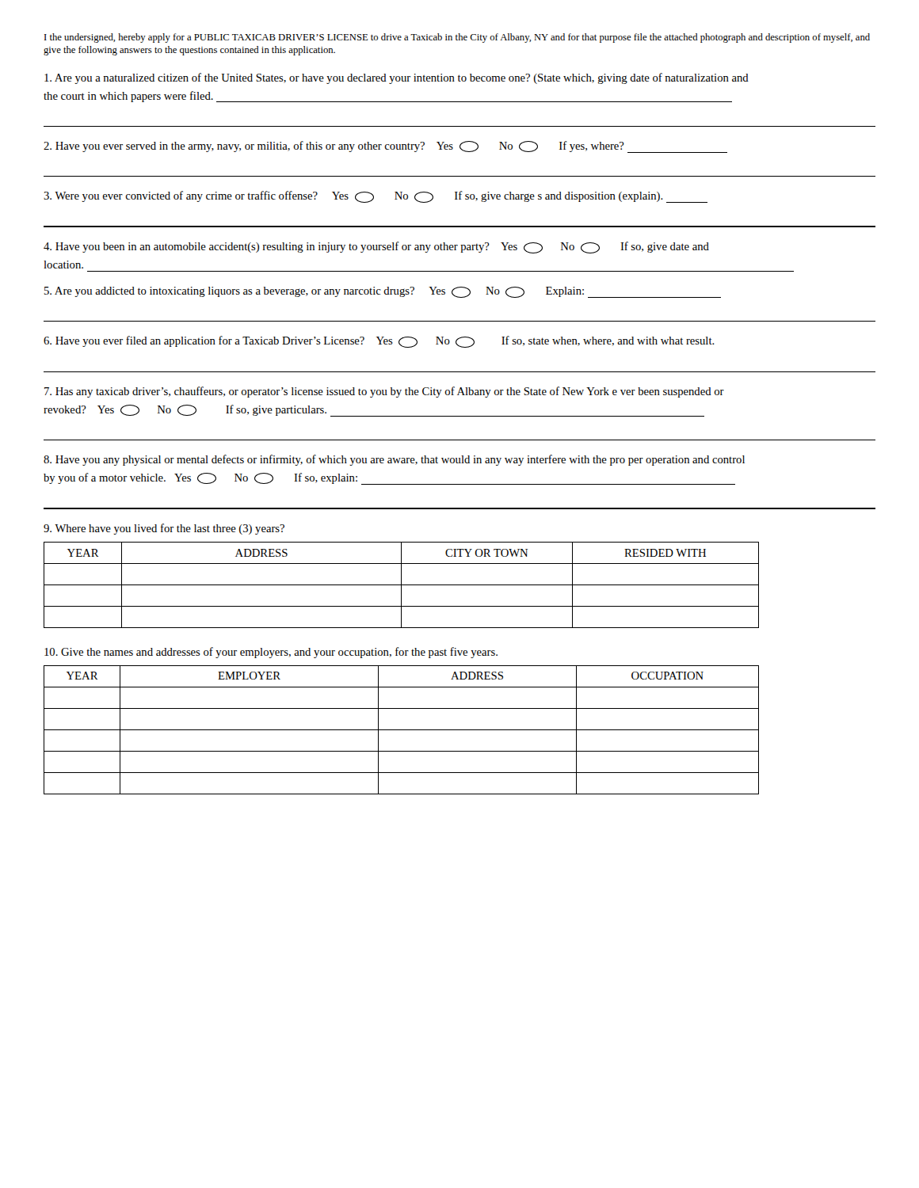I the undersigned, hereby apply for a PUBLIC TAXICAB DRIVER’S LICENSE to drive a Taxicab in the City of Albany, NY and for that purpose file the attached photograph and description of myself, and give the following answers to the questions contained in this application.
1. Are you a naturalized citizen of the United States, or have you declared your intention to become one? (State which, giving date of naturalization and
the court in which papers were filed.
2. Have you ever served in the army, navy, or militia, of this or any other country? Yes No If yes, where?
3. Were you ever convicted of any crime or traffic offense? Yes No If so, give charge s and disposition (explain).
4. Have you been in an automobile accident(s) resulting in injury to yourself or any other party? Yes No If so, give date and
location.
5. Are you addicted to intoxicating liquors as a beverage, or any narcotic drugs? Yes No Explain:
6. Have you ever filed an application for a Taxicab Driver’s License? Yes No If so, state when, where, and with what result.
7. Has any taxicab driver’s, chauffeurs, or operator’s license issued to you by the City of Albany or the State of New York e ver been suspended or
revoked? Yes No If so, give particulars.
8. Have you any physical or mental defects or infirmity, of which you are aware, that would in any way interfere with the pro per operation and control
by you of a motor vehicle. Yes No If so, explain:
9. Where have you lived for the last three (3) years?
| YEAR | ADDRESS | CITY OR TOWN | RESIDED WITH |
| --- | --- | --- | --- |
10. Give the names and addresses of your employers, and your occupation, for the past five years.
| YEAR | EMPLOYER | ADDRESS | OCCUPATION |
| --- | --- | --- | --- |